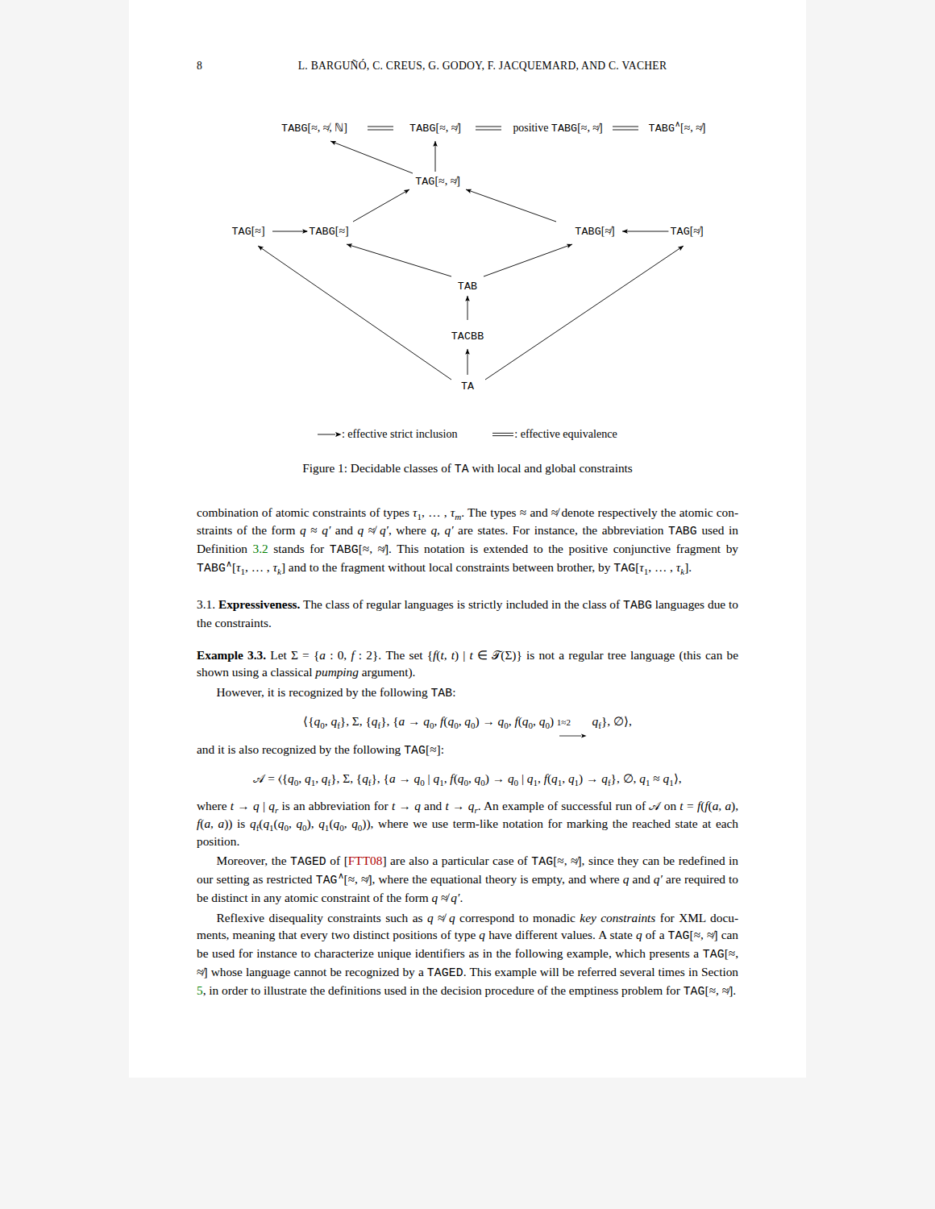8 L. BARGUÑÓ, C. CREUS, G. GODOY, F. JACQUEMARD, AND C. VACHER
TABG[≈, ≉, ℕ] TABG[≈, ≉] positive TABG[≈, ≉] TABG∧[≈, ≉] TAG[≈, ≉] TAG[≈] TABG[≈] TABG[≉] TAG[≉] TAB TACBB TA
: effective strict inclusion : effective equivalence
Figure 1: Decidable classes of TA with local and global constraints
combination of atomic constraints of types τ1, … , τm. The types ≈ and ≉ denote respectively the atomic constraints of the form q ≈ q′ and q ≉ q′, where q, q′ are states. For instance, the abbreviation TABG used in Definition 3.2 stands for TABG[≈, ≉]. This notation is extended to the positive conjunctive fragment by TABG∧[τ1, … , τk] and to the fragment without local constraints between brother, by TAG[τ1, … , τk].
3.1. Expressiveness. The class of regular languages is strictly included in the class of TABG languages due to the constraints.
Example 3.3. Let Σ = {a : 0, f : 2}. The set {f(t, t) | t ∈ 𝒯(Σ)} is not a regular tree language (this can be shown using a classical pumping argument).
However, it is recognized by the following TAB:
⟨{q0, qf}, Σ, {qf}, {a → q0, f(q0, q0) → q0, f(q0, q0) 1≈2 qf}, ∅⟩,
and it is also recognized by the following TAG[≈]:
𝒜 = ⟨{q0, q1, qf}, Σ, {qf}, {a → q0 | q1, f(q0, q0) → q0 | q1, f(q1, q1) → qf}, ∅, q1 ≈ q1⟩,
where t → q | qr is an abbreviation for t → q and t → qr. An example of successful run of 𝒜 on t = f(f(a, a), f(a, a)) is qf(q1(q0, q0), q1(q0, q0)), where we use term-like notation for marking the reached state at each position.
Moreover, the TAGED of [FTT08] are also a particular case of TAG[≈, ≉], since they can be redefined in our setting as restricted TAG∧[≈, ≉], where the equational theory is empty, and where q and q′ are required to be distinct in any atomic constraint of the form q ≉ q′.
Reflexive disequality constraints such as q ≉ q correspond to monadic key constraints for XML documents, meaning that every two distinct positions of type q have different values. A state q of a TAG[≈, ≉] can be used for instance to characterize unique identifiers as in the following example, which presents a TAG[≈, ≉] whose language cannot be recognized by a TAGED. This example will be referred several times in Section 5, in order to illustrate the definitions used in the decision procedure of the emptiness problem for TAG[≈, ≉].